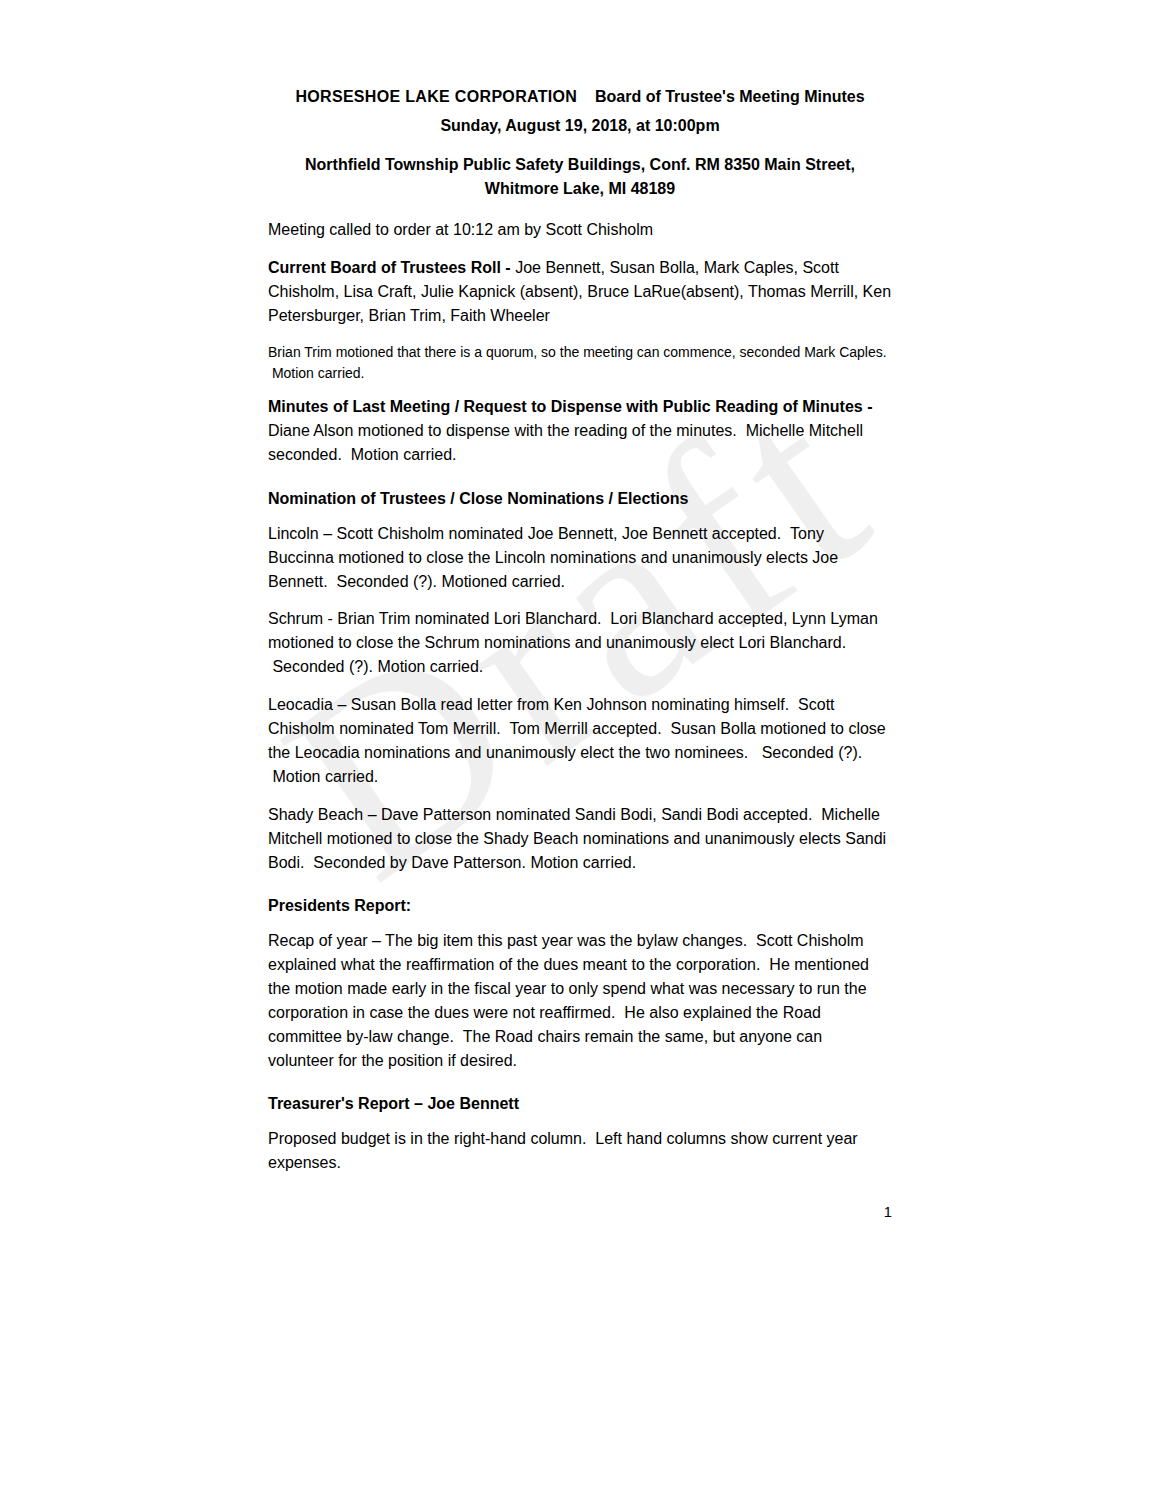Draft
HORSESHOE LAKE CORPORATION Board of Trustee's Meeting Minutes
Sunday, August 19, 2018, at 10:00pm
Northfield Township Public Safety Buildings, Conf. RM 8350 Main Street, Whitmore Lake, MI 48189
Meeting called to order at 10:12 am by Scott Chisholm
Current Board of Trustees Roll - Joe Bennett, Susan Bolla, Mark Caples, Scott Chisholm, Lisa Craft, Julie Kapnick (absent), Bruce LaRue(absent), Thomas Merrill, Ken Petersburger, Brian Trim, Faith Wheeler
Brian Trim motioned that there is a quorum, so the meeting can commence, seconded Mark Caples. Motion carried.
Minutes of Last Meeting / Request to Dispense with Public Reading of Minutes - Diane Alson motioned to dispense with the reading of the minutes. Michelle Mitchell seconded. Motion carried.
Nomination of Trustees / Close Nominations / Elections
Lincoln – Scott Chisholm nominated Joe Bennett, Joe Bennett accepted. Tony Buccinna motioned to close the Lincoln nominations and unanimously elects Joe Bennett. Seconded (?). Motioned carried.
Schrum - Brian Trim nominated Lori Blanchard. Lori Blanchard accepted, Lynn Lyman motioned to close the Schrum nominations and unanimously elect Lori Blanchard. Seconded (?). Motion carried.
Leocadia – Susan Bolla read letter from Ken Johnson nominating himself. Scott Chisholm nominated Tom Merrill. Tom Merrill accepted. Susan Bolla motioned to close the Leocadia nominations and unanimously elect the two nominees. Seconded (?). Motion carried.
Shady Beach – Dave Patterson nominated Sandi Bodi, Sandi Bodi accepted. Michelle Mitchell motioned to close the Shady Beach nominations and unanimously elects Sandi Bodi. Seconded by Dave Patterson. Motion carried.
Presidents Report:
Recap of year – The big item this past year was the bylaw changes. Scott Chisholm explained what the reaffirmation of the dues meant to the corporation. He mentioned the motion made early in the fiscal year to only spend what was necessary to run the corporation in case the dues were not reaffirmed. He also explained the Road committee by-law change. The Road chairs remain the same, but anyone can volunteer for the position if desired.
Treasurer's Report – Joe Bennett
Proposed budget is in the right-hand column. Left hand columns show current year expenses.
1